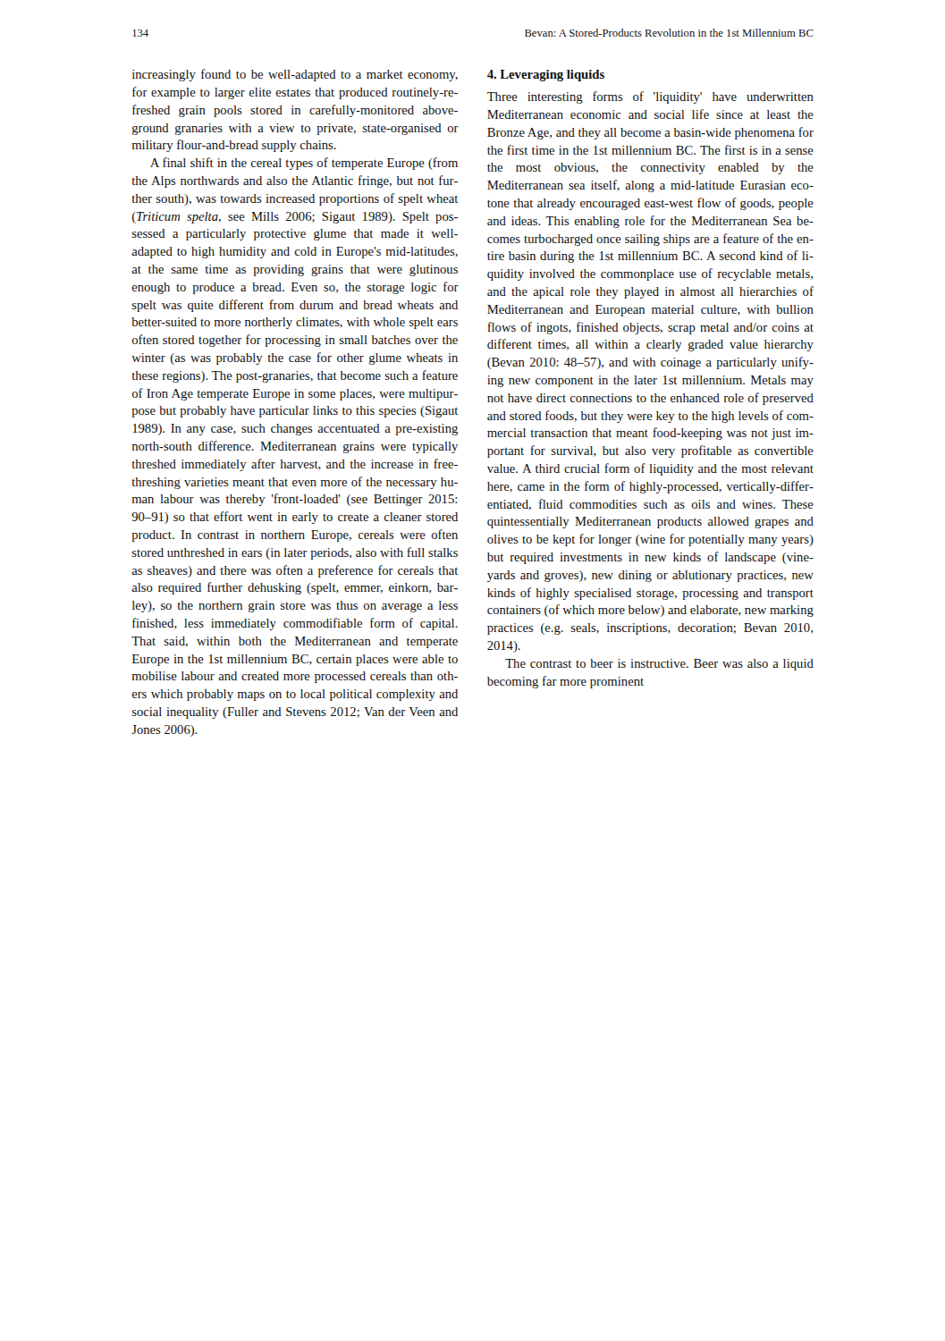134 Bevan: A Stored-Products Revolution in the 1st Millennium BC
increasingly found to be well-adapted to a market economy, for example to larger elite estates that produced routinely-refreshed grain pools stored in carefully-monitored above-ground granaries with a view to private, state-organised or military flour-and-bread supply chains.
A final shift in the cereal types of temperate Europe (from the Alps northwards and also the Atlantic fringe, but not further south), was towards increased proportions of spelt wheat (Triticum spelta, see Mills 2006; Sigaut 1989). Spelt possessed a particularly protective glume that made it well-adapted to high humidity and cold in Europe's mid-latitudes, at the same time as providing grains that were glutinous enough to produce a bread. Even so, the storage logic for spelt was quite different from durum and bread wheats and better-suited to more northerly climates, with whole spelt ears often stored together for processing in small batches over the winter (as was probably the case for other glume wheats in these regions). The post-granaries, that become such a feature of Iron Age temperate Europe in some places, were multipurpose but probably have particular links to this species (Sigaut 1989). In any case, such changes accentuated a pre-existing north-south difference. Mediterranean grains were typically threshed immediately after harvest, and the increase in free-threshing varieties meant that even more of the necessary human labour was thereby 'front-loaded' (see Bettinger 2015: 90–91) so that effort went in early to create a cleaner stored product. In contrast in northern Europe, cereals were often stored unthreshed in ears (in later periods, also with full stalks as sheaves) and there was often a preference for cereals that also required further dehusking (spelt, emmer, einkorn, barley), so the northern grain store was thus on average a less finished, less immediately commodifiable form of capital. That said, within both the Mediterranean and temperate Europe in the 1st millennium BC, certain places were able to mobilise labour and created more processed cereals than others which probably maps on to local political complexity and social inequality (Fuller and Stevens 2012; Van der Veen and Jones 2006).
4. Leveraging liquids
Three interesting forms of 'liquidity' have underwritten Mediterranean economic and social life since at least the Bronze Age, and they all become a basin-wide phenomena for the first time in the 1st millennium BC. The first is in a sense the most obvious, the connectivity enabled by the Mediterranean sea itself, along a mid-latitude Eurasian ecotone that already encouraged east-west flow of goods, people and ideas. This enabling role for the Mediterranean Sea becomes turbocharged once sailing ships are a feature of the entire basin during the 1st millennium BC. A second kind of liquidity involved the commonplace use of recyclable metals, and the apical role they played in almost all hierarchies of Mediterranean and European material culture, with bullion flows of ingots, finished objects, scrap metal and/or coins at different times, all within a clearly graded value hierarchy (Bevan 2010: 48–57), and with coinage a particularly unifying new component in the later 1st millennium. Metals may not have direct connections to the enhanced role of preserved and stored foods, but they were key to the high levels of commercial transaction that meant food-keeping was not just important for survival, but also very profitable as convertible value. A third crucial form of liquidity and the most relevant here, came in the form of highly-processed, vertically-differentiated, fluid commodities such as oils and wines. These quintessentially Mediterranean products allowed grapes and olives to be kept for longer (wine for potentially many years) but required investments in new kinds of landscape (vineyards and groves), new dining or ablutionary practices, new kinds of highly specialised storage, processing and transport containers (of which more below) and elaborate, new marking practices (e.g. seals, inscriptions, decoration; Bevan 2010, 2014).
The contrast to beer is instructive. Beer was also a liquid becoming far more prominent